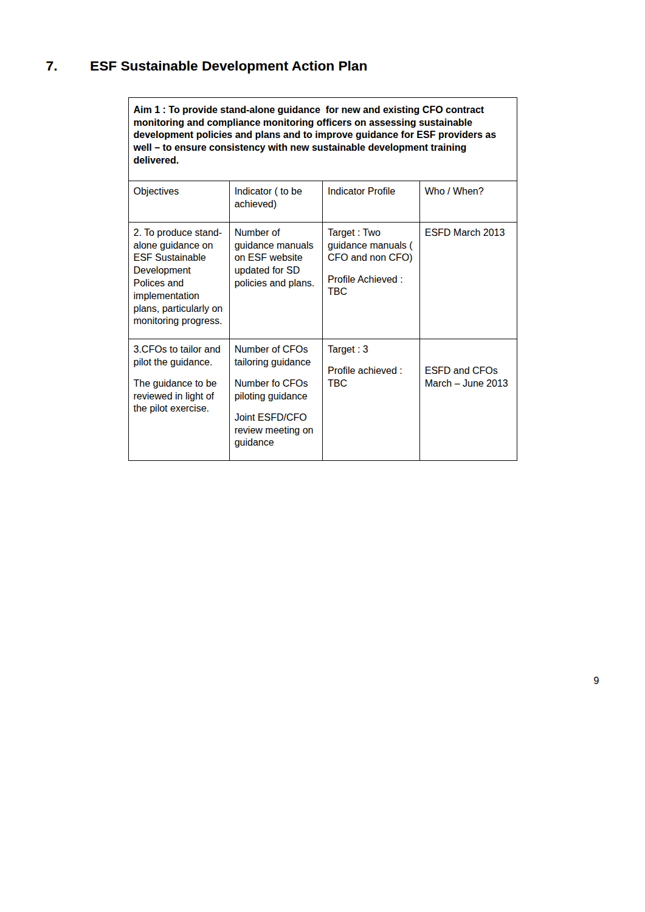7. ESF Sustainable Development Action Plan
| Aim 1 : To provide stand-alone guidance for new and existing CFO contract monitoring and compliance monitoring officers on assessing sustainable development policies and plans and to improve guidance for ESF providers as well – to ensure consistency with new sustainable development training delivered. |
| Objectives | Indicator ( to be achieved) | Indicator Profile | Who / When? |
| 2. To produce stand-alone guidance on ESF Sustainable Development Polices and implementation plans, particularly on monitoring progress. | Number of guidance manuals on ESF website updated for SD policies and plans. | Target : Two guidance manuals ( CFO and non CFO) Profile Achieved : TBC | ESFD March 2013 |
| 3.CFOs to tailor and pilot the guidance. The guidance to be reviewed in light of the pilot exercise. | Number of CFOs tailoring guidance Number fo CFOs piloting guidance Joint ESFD/CFO review meeting on guidance | Target : 3 Profile achieved : TBC | ESFD and CFOs March – June 2013 |
9